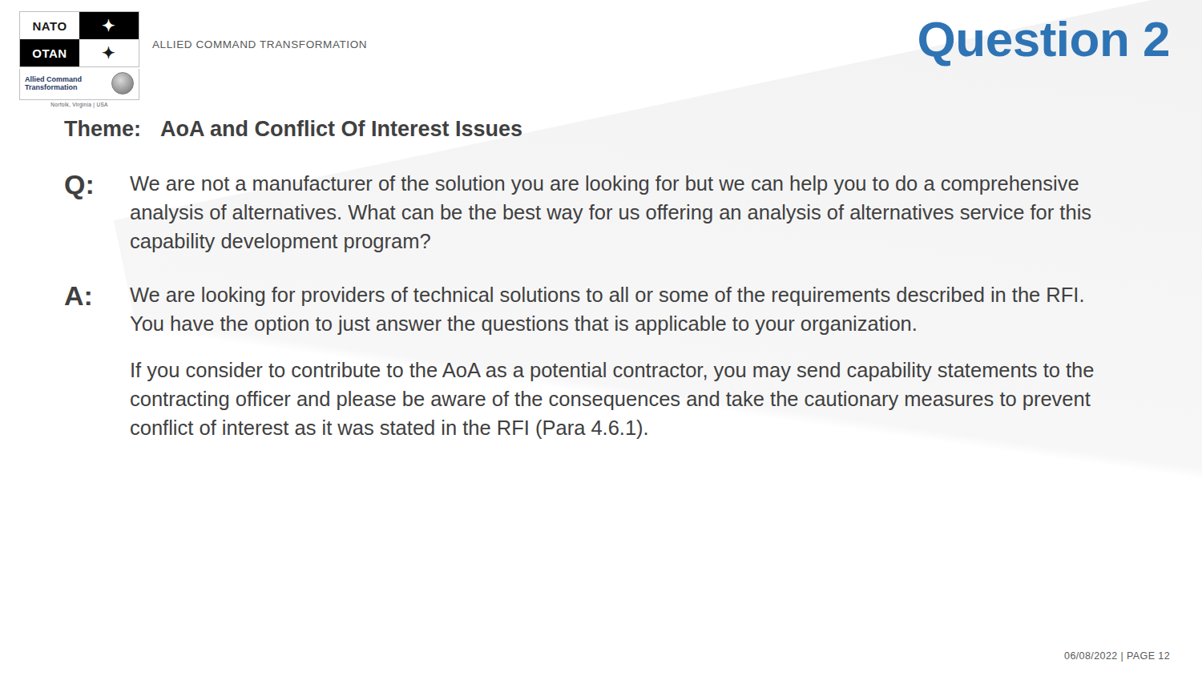NATO
✦
OTAN
✦
Allied Command
Transformation
Norfolk, Virginia | USA
ALLIED COMMAND TRANSFORMATION
Question 2
Theme: AoA and Conflict Of Interest Issues
Q:
We are not a manufacturer of the solution you are looking for but we can help you to do a comprehensive analysis of alternatives. What can be the best way for us offering an analysis of alternatives service for this capability development program?
A:
We are looking for providers of technical solutions to all or some of the requirements described in the RFI. You have the option to just answer the questions that is applicable to your organization.
If you consider to contribute to the AoA as a potential contractor, you may send capability statements to the contracting officer and please be aware of the consequences and take the cautionary measures to prevent conflict of interest as it was stated in the RFI (Para 4.6.1).
06/08/2022 | PAGE 12